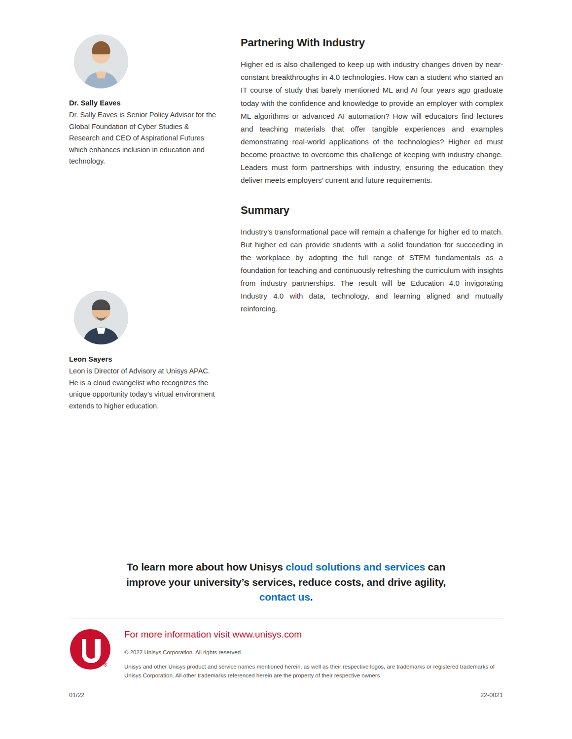Dr. Sally Eaves
Dr. Sally Eaves is Senior Policy Advisor for the Global Foundation of Cyber Studies & Research and CEO of Aspirational Futures which enhances inclusion in education and technology.
Leon Sayers
Leon is Director of Advisory at Unisys APAC. He is a cloud evangelist who recognizes the unique opportunity today’s virtual environment extends to higher education.
Partnering With Industry
Higher ed is also challenged to keep up with industry changes driven by near-constant breakthroughs in 4.0 technologies. How can a student who started an IT course of study that barely mentioned ML and AI four years ago graduate today with the confidence and knowledge to provide an employer with complex ML algorithms or advanced AI automation? How will educators find lectures and teaching materials that offer tangible experiences and examples demonstrating real-world applications of the technologies? Higher ed must become proactive to overcome this challenge of keeping with industry change. Leaders must form partnerships with industry, ensuring the education they deliver meets employers’ current and future requirements.
Summary
Industry’s transformational pace will remain a challenge for higher ed to match. But higher ed can provide students with a solid foundation for succeeding in the workplace by adopting the full range of STEM fundamentals as a foundation for teaching and continuously refreshing the curriculum with insights from industry partnerships. The result will be Education 4.0 invigorating Industry 4.0 with data, technology, and learning aligned and mutually reinforcing.
To learn more about how Unisys cloud solutions and services can improve your university’s services, reduce costs, and drive agility, contact us.
®
For more information visit www.unisys.com
© 2022 Unisys Corporation. All rights reserved.
Unisys and other Unisys product and service names mentioned herein, as well as their respective logos, are trademarks or registered trademarks of Unisys Corporation. All other trademarks referenced herein are the property of their respective owners.
01/22 22-0021